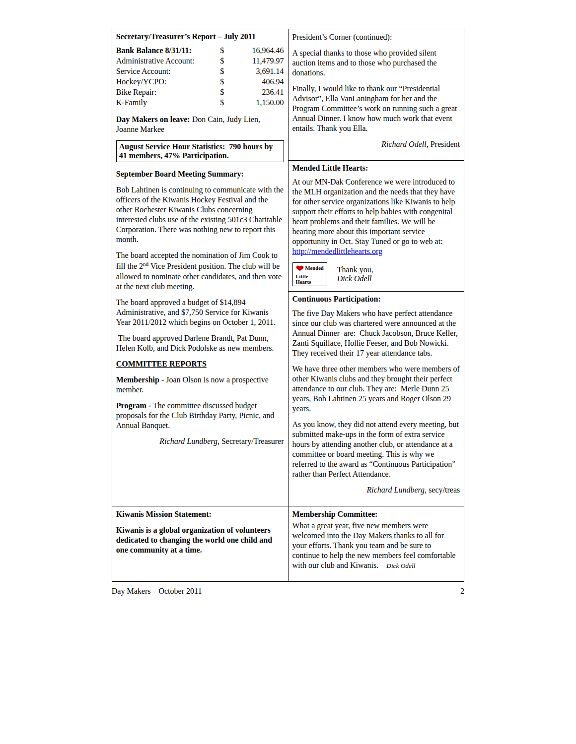| Secretary/Treasurer’s Report – July 2011 / Bank Balance 8/31/11: / $ / 16,964.46 / / Administrative Account: / $ / 11,479.97 / / Service Account: / $ / 3,691.14 / / Hockey/YCPO: / $ / 406.94 / / Bike Repair: / $ / 236.41 / / K-Family / $ / 1,150.00 / Day Makers on leave: Don Cain, Judy Lien, Joanne Markee August Service Hour Statistics: 790 hours by 41 members, 47% Participation. September Board Meeting Summary: Bob Lahtinen is continuing to communicate with the officers of the Kiwanis Hockey Festival and the other Rochester Kiwanis Clubs concerning interested clubs use of the existing 501c3 Charitable Corporation. There was nothing new to report this month. The board accepted the nomination of Jim Cook to fill the 2 nd Vice President position. The club will be allowed to nominate other candidates, and then vote at the next club meeting. The board approved a budget of $14,894 Administrative, and $7,750 Service for Kiwanis Year 2011/2012 which begins on October 1, 2011. The board approved Darlene Brandt, Pat Dunn, Helen Kolb, and Dick Podolske as new members. COMMITTEE REPORTS Membership - Joan Olson is now a prospective member. Program - The committee discussed budget proposals for the Club Birthday Party, Picnic, and Annual Banquet. Richard Lundberg, Secretary/Treasurer | / President’s Corner (continued): A special thanks to those who provided silent auction items and to those who purchased the donations. Finally, I would like to thank our “Presidential Advisor”, Ella VanLaningham for her and the Program Committee’s work on running such a great Annual Dinner. I know how much work that event entails. Thank you Ella. Richard Odell, President / / Mended Little Hearts: At our MN-Dak Conference we were introduced to the MLH organization and the needs that they have for other service organizations like Kiwanis to help support their efforts to help babies with congenital heart problems and their families. We will be hearing more about this important service opportunity in Oct. Stay Tuned or go to web at: http://mendedlittlehearts.org ❤ Mended Little Hearts Thank you, Dick Odell / / Continuous Participation: The five Day Makers who have perfect attendance since our club was chartered were announced at the Annual Dinner are: Chuck Jacobson, Bruce Keller, Zanti Squillace, Hollie Feeser, and Bob Nowicki. They received their 17 year attendance tabs. We have three other members who were members of other Kiwanis clubs and they brought their perfect attendance to our club. They are: Merle Dunn 25 years, Bob Lahtinen 25 years and Roger Olson 29 years. As you know, they did not attend every meeting, but submitted make-ups in the form of extra service hours by attending another club, or attendance at a committee or board meeting. This is why we referred to the award as “Continuous Participation” rather than Perfect Attendance. Richard Lundberg, secy/treas / |
| Kiwanis Mission Statement: Kiwanis is a global organization of volunteers dedicated to changing the world one child and one community at a time. | Membership Committee: What a great year, five new members were welcomed into the Day Makers thanks to all for your efforts. Thank you team and be sure to continue to help the new members feel comfortable with our club and Kiwanis. Dick Odell |
Day Makers – October 2011 2